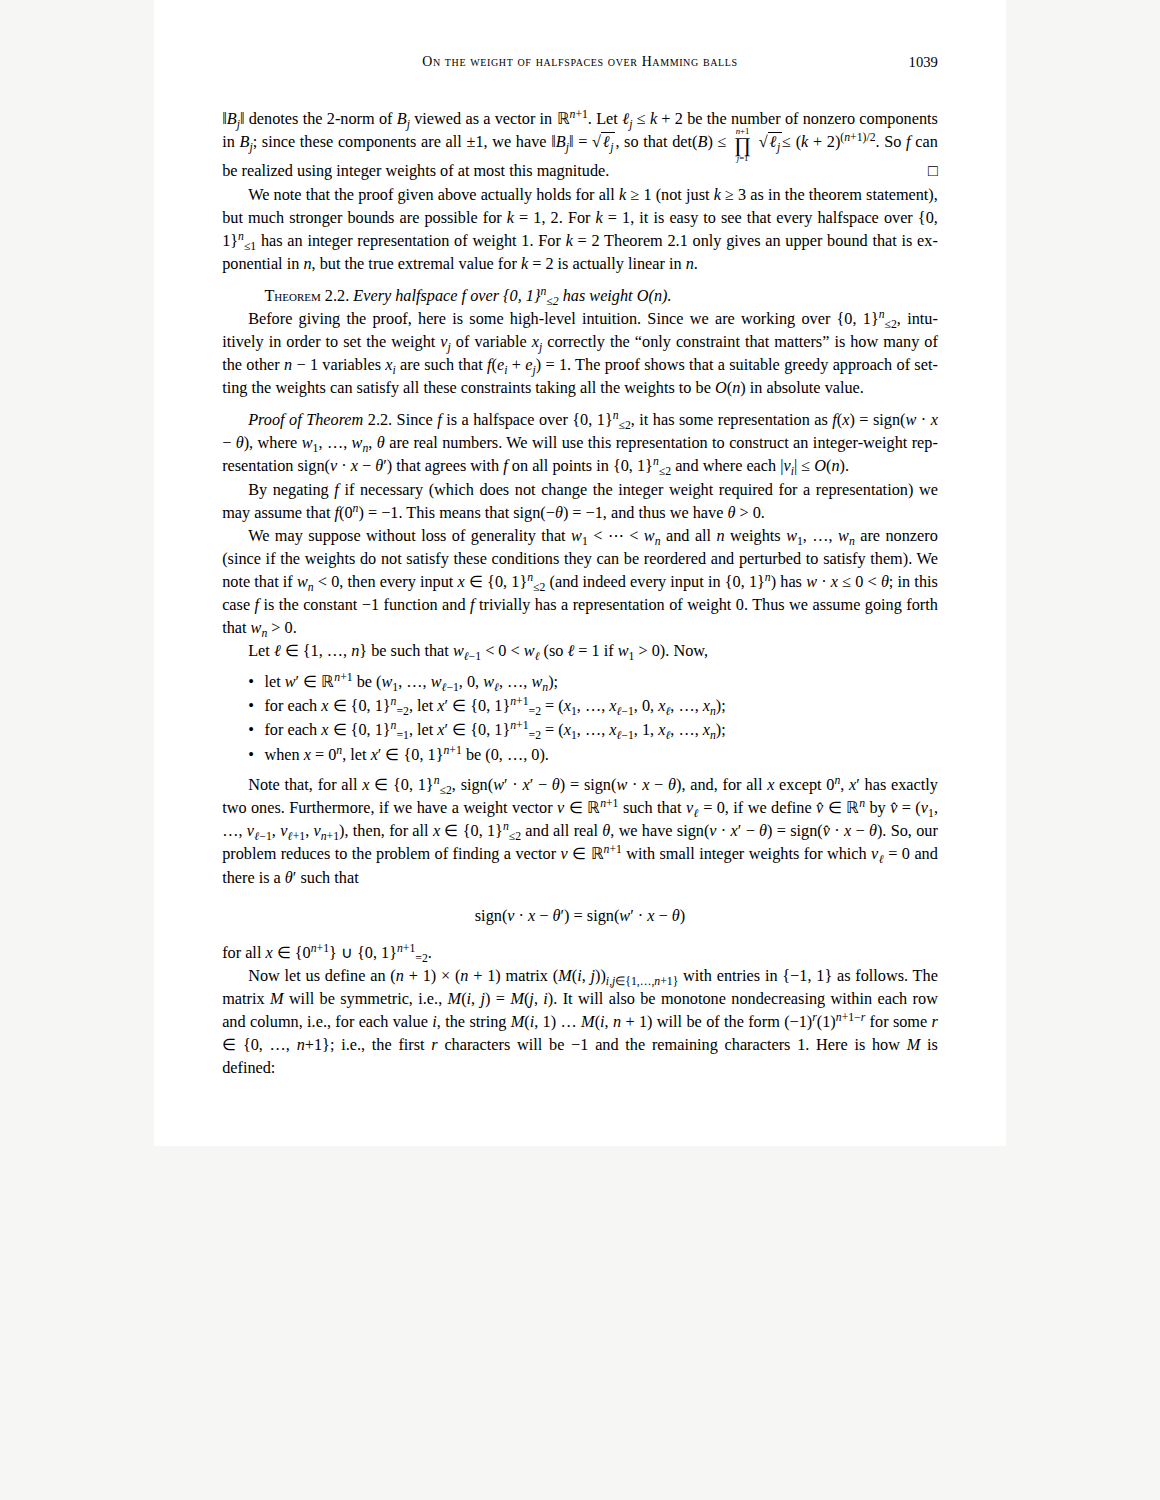On the weight of halfspaces over Hamming balls 1039
‖Bj‖ denotes the 2-norm of Bj viewed as a vector in ℝn+1. Let ℓj ≤ k + 2 be the number of nonzero components in Bj; since these components are all ±1, we have ‖Bj‖ = √ℓj, so that det(B) ≤ ∏n+1 j=1 √ℓj≤ (k + 2)(n+1)/2. So f can be realized using integer weights of at most this magnitude. □
We note that the proof given above actually holds for all k ≥ 1 (not just k ≥ 3 as in the theorem statement), but much stronger bounds are possible for k = 1, 2. For k = 1, it is easy to see that every halfspace over {0, 1}n≤1 has an integer representation of weight 1. For k = 2 Theorem 2.1 only gives an upper bound that is exponential in n, but the true extremal value for k = 2 is actually linear in n.
Theorem 2.2. Every halfspace f over {0, 1}n≤2 has weight O(n).
Before giving the proof, here is some high-level intuition. Since we are working over {0, 1}n≤2, intuitively in order to set the weight vj of variable xj correctly the “only constraint that matters” is how many of the other n − 1 variables xi are such that f(ei + ej) = 1. The proof shows that a suitable greedy approach of setting the weights can satisfy all these constraints taking all the weights to be O(n) in absolute value.
Proof of Theorem 2.2. Since f is a halfspace over {0, 1}n≤2, it has some representation as f(x) = sign(w · x − θ), where w1, …, wn, θ are real numbers. We will use this representation to construct an integer-weight representation sign(v · x − θ′) that agrees with f on all points in {0, 1}n≤2 and where each |vi| ≤ O(n).
By negating f if necessary (which does not change the integer weight required for a representation) we may assume that f(0n) = −1. This means that sign(−θ) = −1, and thus we have θ > 0.
We may suppose without loss of generality that w1 < ⋯ < wn and all n weights w1, …, wn are nonzero (since if the weights do not satisfy these conditions they can be reordered and perturbed to satisfy them). We note that if wn < 0, then every input x ∈ {0, 1}n≤2 (and indeed every input in {0, 1}n) has w · x ≤ 0 < θ; in this case f is the constant −1 function and f trivially has a representation of weight 0. Thus we assume going forth that wn > 0.
Let ℓ ∈ {1, …, n} be such that wℓ−1 < 0 < wℓ (so ℓ = 1 if w1 > 0). Now,
let w′ ∈ ℝn+1 be (w1, …, wℓ−1, 0, wℓ, …, wn);
for each x ∈ {0, 1}n=2, let x′ ∈ {0, 1}n+1=2 = (x1, …, xℓ−1, 0, xℓ, …, xn);
for each x ∈ {0, 1}n=1, let x′ ∈ {0, 1}n+1=2 = (x1, …, xℓ−1, 1, xℓ, …, xn);
when x = 0n, let x′ ∈ {0, 1}n+1 be (0, …, 0).
Note that, for all x ∈ {0, 1}n≤2, sign(w′ · x′ − θ) = sign(w · x − θ), and, for all x except 0n, x′ has exactly two ones. Furthermore, if we have a weight vector v ∈ ℝn+1 such that vℓ = 0, if we define v̂ ∈ ℝn by v̂ = (v1, …, vℓ−1, vℓ+1, vn+1), then, for all x ∈ {0, 1}n≤2 and all real θ, we have sign(v · x′ − θ) = sign(v̂ · x − θ). So, our problem reduces to the problem of finding a vector v ∈ ℝn+1 with small integer weights for which vℓ = 0 and there is a θ′ such that
sign(v · x − θ′) = sign(w′ · x − θ)
for all x ∈ {0n+1} ∪ {0, 1}n+1=2.
Now let us define an (n + 1) × (n + 1) matrix (M(i, j))i,j∈{1,…,n+1} with entries in {−1, 1} as follows. The matrix M will be symmetric, i.e., M(i, j) = M(j, i). It will also be monotone nondecreasing within each row and column, i.e., for each value i, the string M(i, 1) … M(i, n + 1) will be of the form (−1)r(1)n+1−r for some r ∈ {0, …, n+1}; i.e., the first r characters will be −1 and the remaining characters 1. Here is how M is defined: